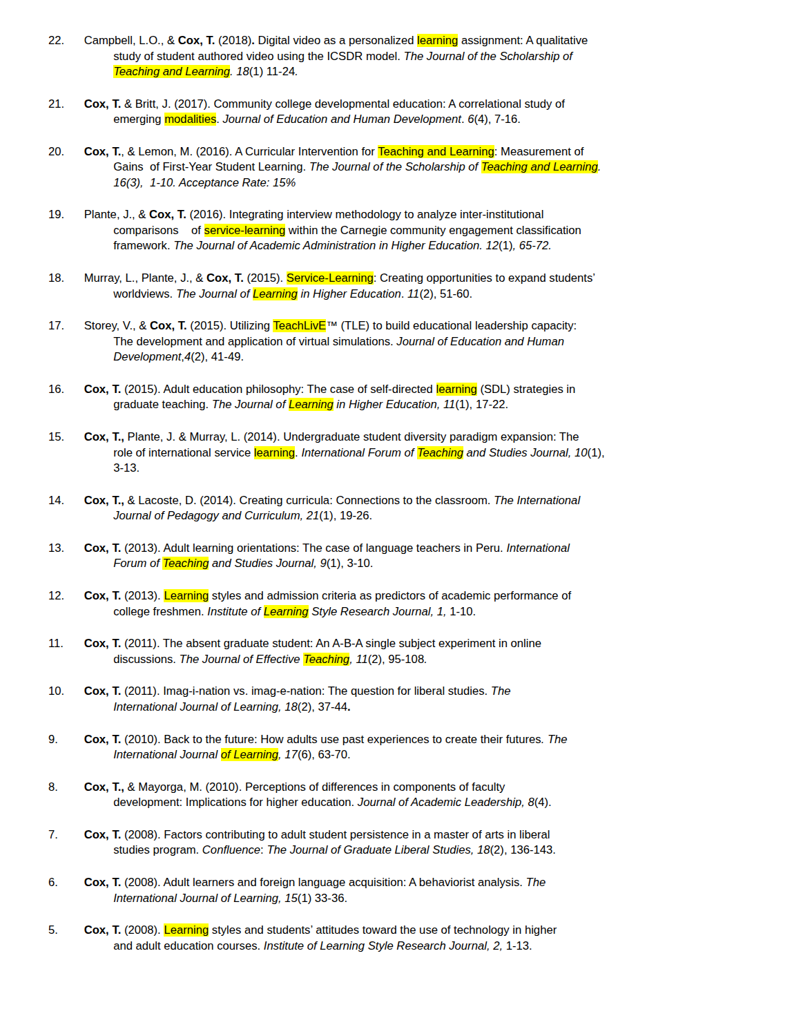22. Campbell, L.O., & Cox, T. (2018). Digital video as a personalized learning assignment: A qualitative study of student authored video using the ICSDR model. The Journal of the Scholarship of Teaching and Learning. 18(1) 11-24.
21. Cox, T. & Britt, J. (2017). Community college developmental education: A correlational study of emerging modalities. Journal of Education and Human Development. 6(4), 7-16.
20. Cox, T., & Lemon, M. (2016). A Curricular Intervention for Teaching and Learning: Measurement of Gains of First-Year Student Learning. The Journal of the Scholarship of Teaching and Learning. 16(3), 1-10. Acceptance Rate: 15%
19. Plante, J., & Cox, T. (2016). Integrating interview methodology to analyze inter-institutional comparisons of service-learning within the Carnegie community engagement classification framework. The Journal of Academic Administration in Higher Education. 12(1), 65-72.
18. Murray, L., Plante, J., & Cox, T. (2015). Service-Learning: Creating opportunities to expand students’ worldviews. The Journal of Learning in Higher Education. 11(2), 51-60.
17. Storey, V., & Cox, T. (2015). Utilizing TeachLivE™ (TLE) to build educational leadership capacity: The development and application of virtual simulations. Journal of Education and Human Development,4(2), 41-49.
16. Cox, T. (2015). Adult education philosophy: The case of self-directed learning (SDL) strategies in graduate teaching. The Journal of Learning in Higher Education, 11(1), 17-22.
15. Cox, T., Plante, J. & Murray, L. (2014). Undergraduate student diversity paradigm expansion: The role of international service learning. International Forum of Teaching and Studies Journal, 10(1), 3-13.
14. Cox, T., & Lacoste, D. (2014). Creating curricula: Connections to the classroom. The International Journal of Pedagogy and Curriculum, 21(1), 19-26.
13. Cox, T. (2013). Adult learning orientations: The case of language teachers in Peru. International Forum of Teaching and Studies Journal, 9(1), 3-10.
12. Cox, T. (2013). Learning styles and admission criteria as predictors of academic performance of college freshmen. Institute of Learning Style Research Journal, 1, 1-10.
11. Cox, T. (2011). The absent graduate student: An A-B-A single subject experiment in online discussions. The Journal of Effective Teaching, 11(2), 95-108.
10. Cox, T. (2011). Imag-i-nation vs. imag-e-nation: The question for liberal studies. The International Journal of Learning, 18(2), 37-44.
9. Cox, T. (2010). Back to the future: How adults use past experiences to create their futures. The International Journal of Learning, 17(6), 63-70.
8. Cox, T., & Mayorga, M. (2010). Perceptions of differences in components of faculty development: Implications for higher education. Journal of Academic Leadership, 8(4).
7. Cox, T. (2008). Factors contributing to adult student persistence in a master of arts in liberal studies program. Confluence: The Journal of Graduate Liberal Studies, 18(2), 136-143.
6. Cox, T. (2008). Adult learners and foreign language acquisition: A behaviorist analysis. The International Journal of Learning, 15(1) 33-36.
5. Cox, T. (2008). Learning styles and students’ attitudes toward the use of technology in higher and adult education courses. Institute of Learning Style Research Journal, 2, 1-13.